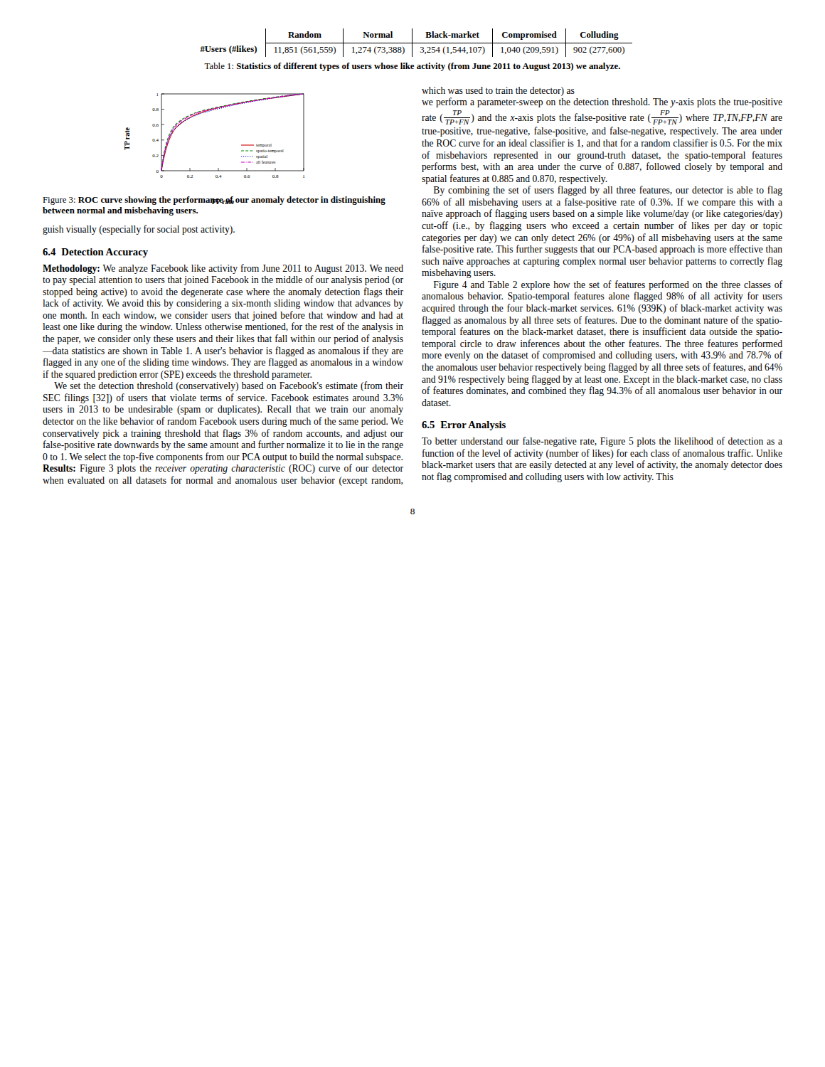| | Random | Normal | Black-market | Compromised | Colluding |
| --- | --- | --- | --- | --- | --- |
| #Users (#likes) | 11,851 (561,559) | 1,274 (73,388) | 3,254 (1,544,107) | 1,040 (209,591) | 902 (277,600) |
Table 1: Statistics of different types of users whose like activity (from June 2011 to August 2013) we analyze.
0 0.2 0.4 0.6 0.8 1 0 0.2 0.4 0.6 0.8 1 temporal spatio-temporal spatial all features
TP rate
FP rate
Figure 3: ROC curve showing the performance of our anomaly detector in distinguishing between normal and misbehaving users.
guish visually (especially for social post activity).
6.4 Detection Accuracy
Methodology: We analyze Facebook like activity from June 2011 to August 2013. We need to pay special attention to users that joined Facebook in the middle of our analysis period (or stopped being active) to avoid the degenerate case where the anomaly detection flags their lack of activity. We avoid this by considering a six-month sliding window that advances by one month. In each window, we consider users that joined before that window and had at least one like during the window. Unless otherwise mentioned, for the rest of the analysis in the paper, we consider only these users and their likes that fall within our period of analysis—data statistics are shown in Table 1. A user's behavior is flagged as anomalous if they are flagged in any one of the sliding time windows. They are flagged as anomalous in a window if the squared prediction error (SPE) exceeds the threshold parameter.
We set the detection threshold (conservatively) based on Facebook's estimate (from their SEC filings [32]) of users that violate terms of service. Facebook estimates around 3.3% users in 2013 to be undesirable (spam or duplicates). Recall that we train our anomaly detector on the like behavior of random Facebook users during much of the same period. We conservatively pick a training threshold that flags 3% of random accounts, and adjust our false-positive rate downwards by the same amount and further normalize it to lie in the range 0 to 1. We select the top-five components from our PCA output to build the normal subspace.
Results: Figure 3 plots the receiver operating characteristic (ROC) curve of our detector when evaluated on all datasets for normal and anomalous user behavior (except random, which was used to train the detector) as
we perform a parameter-sweep on the detection threshold. The y-axis plots the true-positive rate (TP TP+FN) and the x-axis plots the false-positive rate (FP FP+TN) where TP,TN,FP,FN are true-positive, true-negative, false-positive, and false-negative, respectively. The area under the ROC curve for an ideal classifier is 1, and that for a random classifier is 0.5. For the mix of misbehaviors represented in our ground-truth dataset, the spatio-temporal features performs best, with an area under the curve of 0.887, followed closely by temporal and spatial features at 0.885 and 0.870, respectively.
By combining the set of users flagged by all three features, our detector is able to flag 66% of all misbehaving users at a false-positive rate of 0.3%. If we compare this with a naïve approach of flagging users based on a simple like volume/day (or like categories/day) cut-off (i.e., by flagging users who exceed a certain number of likes per day or topic categories per day) we can only detect 26% (or 49%) of all misbehaving users at the same false-positive rate. This further suggests that our PCA-based approach is more effective than such naïve approaches at capturing complex normal user behavior patterns to correctly flag misbehaving users.
Figure 4 and Table 2 explore how the set of features performed on the three classes of anomalous behavior. Spatio-temporal features alone flagged 98% of all activity for users acquired through the four black-market services. 61% (939K) of black-market activity was flagged as anomalous by all three sets of features. Due to the dominant nature of the spatio-temporal features on the black-market dataset, there is insufficient data outside the spatio-temporal circle to draw inferences about the other features. The three features performed more evenly on the dataset of compromised and colluding users, with 43.9% and 78.7% of the anomalous user behavior respectively being flagged by all three sets of features, and 64% and 91% respectively being flagged by at least one. Except in the black-market case, no class of features dominates, and combined they flag 94.3% of all anomalous user behavior in our dataset.
6.5 Error Analysis
To better understand our false-negative rate, Figure 5 plots the likelihood of detection as a function of the level of activity (number of likes) for each class of anomalous traffic. Unlike black-market users that are easily detected at any level of activity, the anomaly detector does not flag compromised and colluding users with low activity. This
8